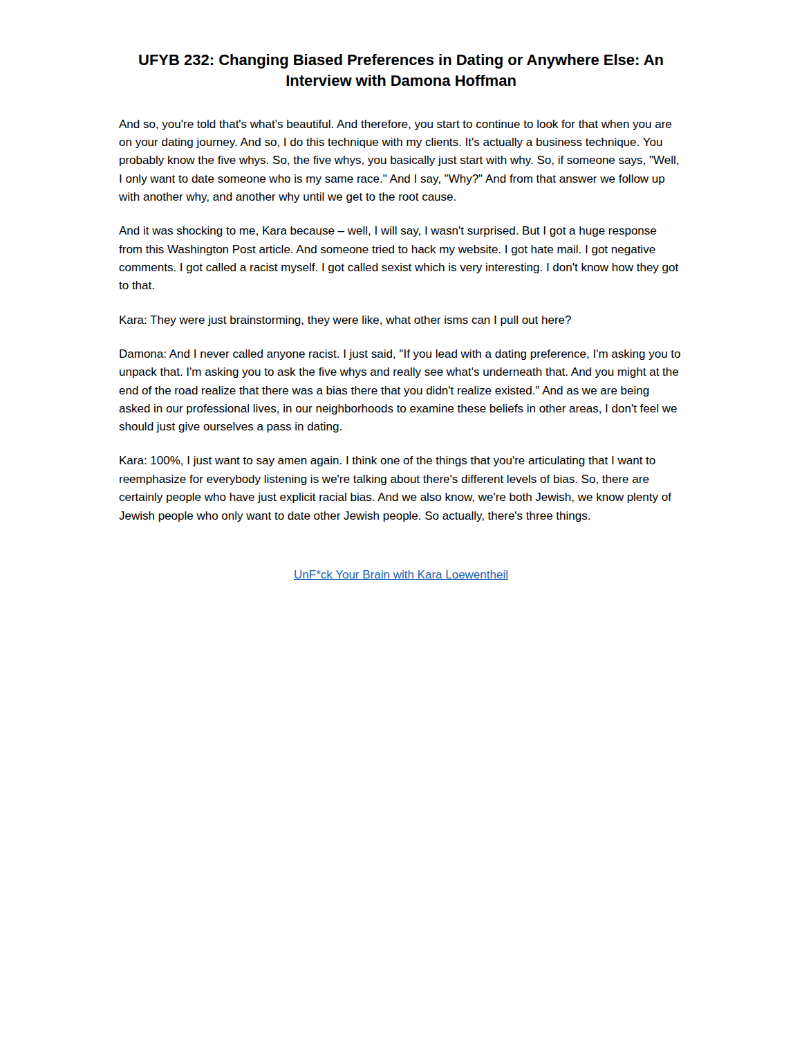UFYB 232: Changing Biased Preferences in Dating or Anywhere Else: An Interview with Damona Hoffman
And so, you're told that's what's beautiful. And therefore, you start to continue to look for that when you are on your dating journey. And so, I do this technique with my clients. It's actually a business technique. You probably know the five whys. So, the five whys, you basically just start with why. So, if someone says, "Well, I only want to date someone who is my same race." And I say, "Why?" And from that answer we follow up with another why, and another why until we get to the root cause.
And it was shocking to me, Kara because – well, I will say, I wasn't surprised. But I got a huge response from this Washington Post article. And someone tried to hack my website. I got hate mail. I got negative comments. I got called a racist myself. I got called sexist which is very interesting. I don't know how they got to that.
Kara: They were just brainstorming, they were like, what other isms can I pull out here?
Damona: And I never called anyone racist. I just said, "If you lead with a dating preference, I'm asking you to unpack that. I'm asking you to ask the five whys and really see what's underneath that. And you might at the end of the road realize that there was a bias there that you didn't realize existed." And as we are being asked in our professional lives, in our neighborhoods to examine these beliefs in other areas, I don't feel we should just give ourselves a pass in dating.
Kara: 100%, I just want to say amen again. I think one of the things that you're articulating that I want to reemphasize for everybody listening is we're talking about there's different levels of bias. So, there are certainly people who have just explicit racial bias. And we also know, we're both Jewish, we know plenty of Jewish people who only want to date other Jewish people. So actually, there's three things.
UnF*ck Your Brain with Kara Loewentheil